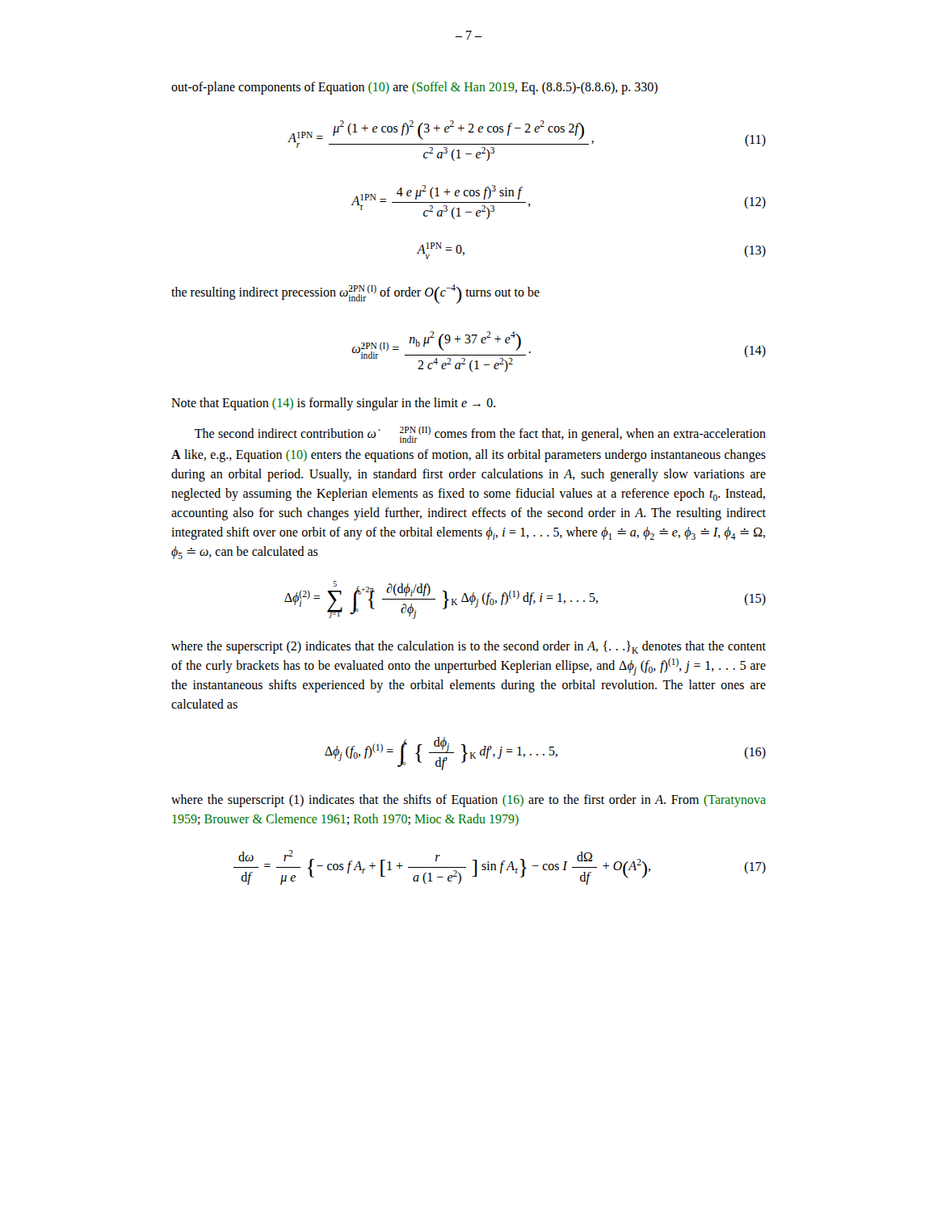– 7 –
out-of-plane components of Equation (10) are (Soffel & Han 2019, Eq. (8.8.5)-(8.8.6), p. 330)
A 1PN r = μ2 (1 + e cos f)2 (3 + e2 + 2 e cos f − 2 e2 cos 2f) c2 a3 (1 − e2)3 ,
(11)
A 1PN τ = 4 e μ2 (1 + e cos f)3 sin f c2 a3 (1 − e2)3 ,
(12)
A 1PN ν = 0,
(13)
the resulting indirect precession ω̇2PN (I) indir of order O(c−4) turns out to be
ω̇2PN (I) indir = nb μ2 (9 + 37 e2 + e4) 2 c4 e2 a2 (1 − e2)2 .
(14)
Note that Equation (14) is formally singular in the limit e → 0.
The second indirect contribution ω̇2PN (II) indir comes from the fact that, in general, when an extra-acceleration A like, e.g., Equation (10) enters the equations of motion, all its orbital parameters undergo instantaneous changes during an orbital period. Usually, in standard first order calculations in A, such generally slow variations are neglected by assuming the Keplerian elements as fixed to some fiducial values at a reference epoch t0. Instead, accounting also for such changes yield further, indirect effects of the second order in A. The resulting indirect integrated shift over one orbit of any of the orbital elements ϕi, i = 1, . . . 5, where ϕ1 ≐ a, ϕ2 ≐ e, ϕ3 ≐ I, ϕ4 ≐ Ω, ϕ5 ≐ ω, can be calculated as
Δϕ(2) i = 5∑j=1 f0+2π∫f0 { ∂(dϕi/df) ∂ϕj }K Δϕj (f0, f)(1) df, i = 1, . . . 5,
(15)
where the superscript (2) indicates that the calculation is to the second order in A, {. . .}K denotes that the content of the curly brackets has to be evaluated onto the unperturbed Keplerian ellipse, and Δϕj (f0, f)(1), j = 1, . . . 5 are the instantaneous shifts experienced by the orbital elements during the orbital revolution. The latter ones are calculated as
Δϕj (f0, f)(1) = f∫f0 { dϕj df′ }K df′, j = 1, . . . 5,
(16)
where the superscript (1) indicates that the shifts of Equation (16) are to the first order in A. From (Taratynova 1959; Brouwer & Clemence 1961; Roth 1970; Mioc & Radu 1979)
dω df = r2 μ e {− cos f Ar + [1 + r a (1 − e2) ] sin f Aτ} − cos I dΩ df + O(A2),
(17)